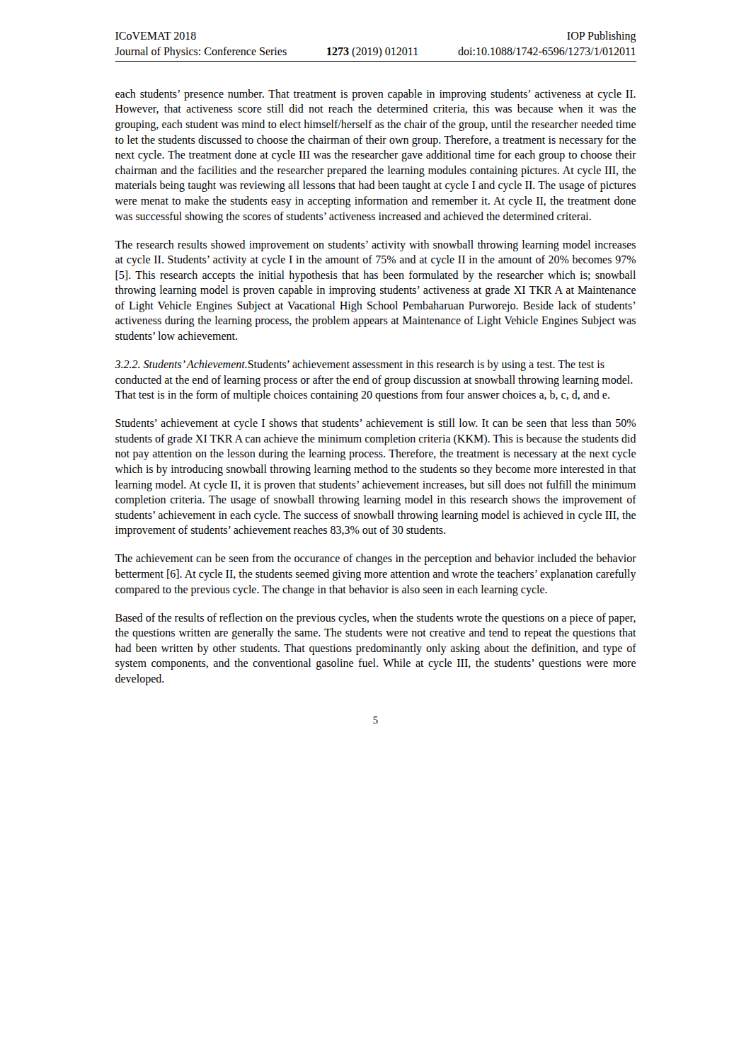ICoVEMAT 2018
IOP Publishing
Journal of Physics: Conference Series
1273 (2019) 012011
doi:10.1088/1742-6596/1273/1/012011
each students’ presence number. That treatment is proven capable in improving students’ activeness at cycle II. However, that activeness score still did not reach the determined criteria, this was because when it was the grouping, each student was mind to elect himself/herself as the chair of the group, until the researcher needed time to let the students discussed to choose the chairman of their own group. Therefore, a treatment is necessary for the next cycle. The treatment done at cycle III was the researcher gave additional time for each group to choose their chairman and the facilities and the researcher prepared the learning modules containing pictures. At cycle III, the materials being taught was reviewing all lessons that had been taught at cycle I and cycle II. The usage of pictures were menat to make the students easy in accepting information and remember it. At cycle II, the treatment done was successful showing the scores of students’ activeness increased and achieved the determined criterai.
The research results showed improvement on students’ activity with snowball throwing learning model increases at cycle II. Students’ activity at cycle I in the amount of 75% and at cycle II in the amount of 20% becomes 97% [5]. This research accepts the initial hypothesis that has been formulated by the researcher which is; snowball throwing learning model is proven capable in improving students’ activeness at grade XI TKR A at Maintenance of Light Vehicle Engines Subject at Vacational High School Pembaharuan Purworejo. Beside lack of students’ activeness during the learning process, the problem appears at Maintenance of Light Vehicle Engines Subject was students’ low achievement.
3.2.2. Students’ Achievement.
Students’ achievement assessment in this research is by using a test. The test is conducted at the end of learning process or after the end of group discussion at snowball throwing learning model. That test is in the form of multiple choices containing 20 questions from four answer choices a, b, c, d, and e.
Students’ achievement at cycle I shows that students’ achievement is still low. It can be seen that less than 50% students of grade XI TKR A can achieve the minimum completion criteria (KKM). This is because the students did not pay attention on the lesson during the learning process. Therefore, the treatment is necessary at the next cycle which is by introducing snowball throwing learning method to the students so they become more interested in that learning model. At cycle II, it is proven that students’ achievement increases, but sill does not fulfill the minimum completion criteria. The usage of snowball throwing learning model in this research shows the improvement of students’ achievement in each cycle. The success of snowball throwing learning model is achieved in cycle III, the improvement of students’ achievement reaches 83,3% out of 30 students.
The achievement can be seen from the occurance of changes in the perception and behavior included the behavior betterment [6]. At cycle II, the students seemed giving more attention and wrote the teachers’ explanation carefully compared to the previous cycle. The change in that behavior is also seen in each learning cycle.
Based of the results of reflection on the previous cycles, when the students wrote the questions on a piece of paper, the questions written are generally the same. The students were not creative and tend to repeat the questions that had been written by other students. That questions predominantly only asking about the definition, and type of system components, and the conventional gasoline fuel. While at cycle III, the students’ questions were more developed.
5